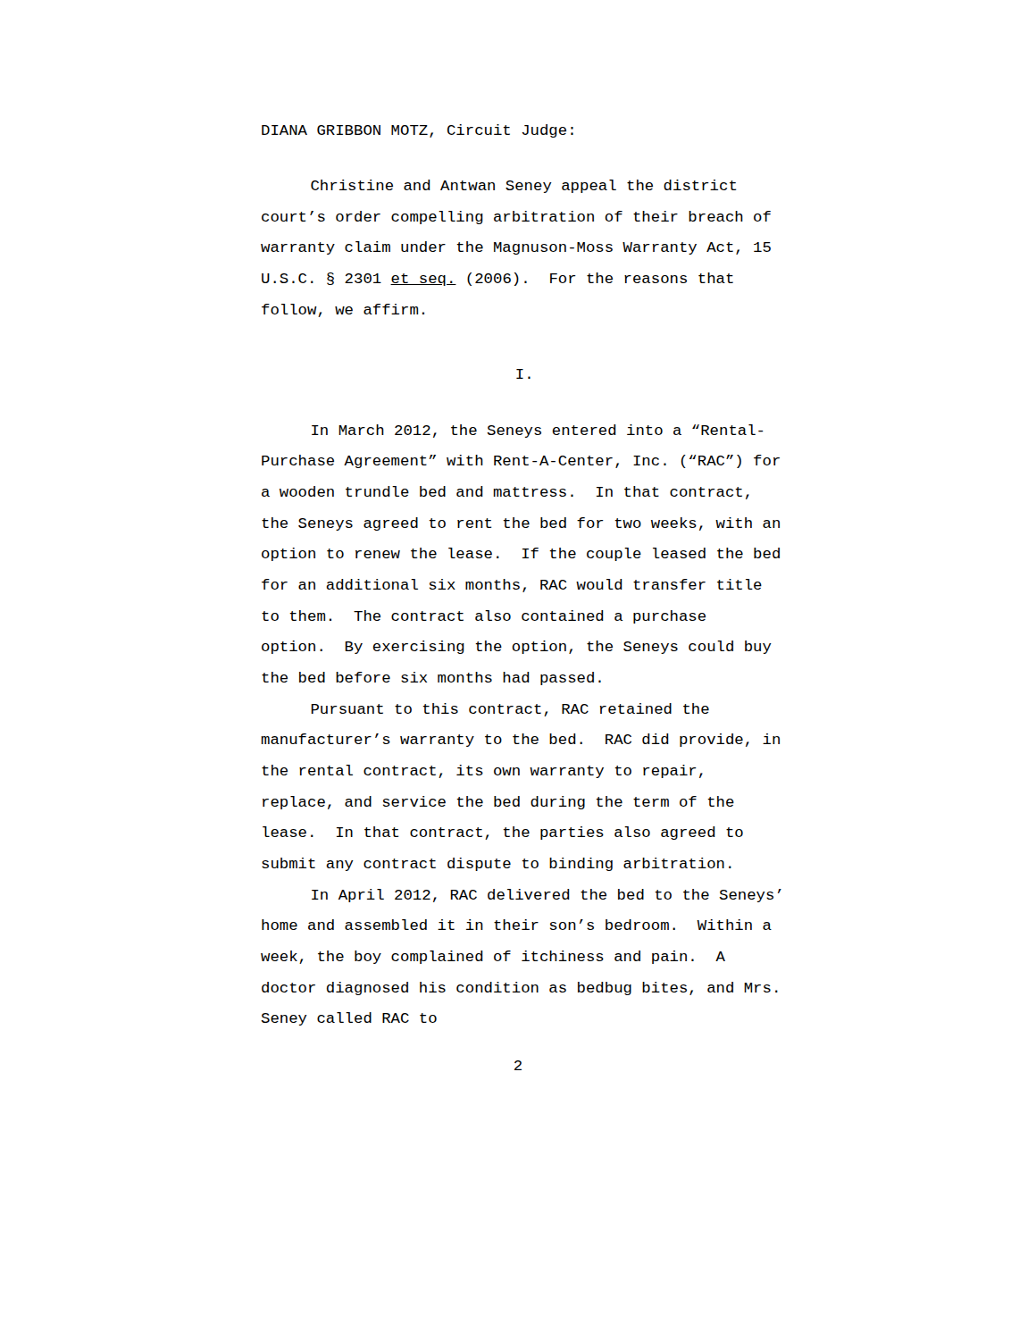DIANA GRIBBON MOTZ, Circuit Judge:
Christine and Antwan Seney appeal the district court’s order compelling arbitration of their breach of warranty claim under the Magnuson-Moss Warranty Act, 15 U.S.C. § 2301 et seq. (2006). For the reasons that follow, we affirm.
I.
In March 2012, the Seneys entered into a “Rental-Purchase Agreement” with Rent-A-Center, Inc. (“RAC”) for a wooden trundle bed and mattress. In that contract, the Seneys agreed to rent the bed for two weeks, with an option to renew the lease. If the couple leased the bed for an additional six months, RAC would transfer title to them. The contract also contained a purchase option. By exercising the option, the Seneys could buy the bed before six months had passed.
Pursuant to this contract, RAC retained the manufacturer’s warranty to the bed. RAC did provide, in the rental contract, its own warranty to repair, replace, and service the bed during the term of the lease. In that contract, the parties also agreed to submit any contract dispute to binding arbitration.
In April 2012, RAC delivered the bed to the Seneys’ home and assembled it in their son’s bedroom. Within a week, the boy complained of itchiness and pain. A doctor diagnosed his condition as bedbug bites, and Mrs. Seney called RAC to
2